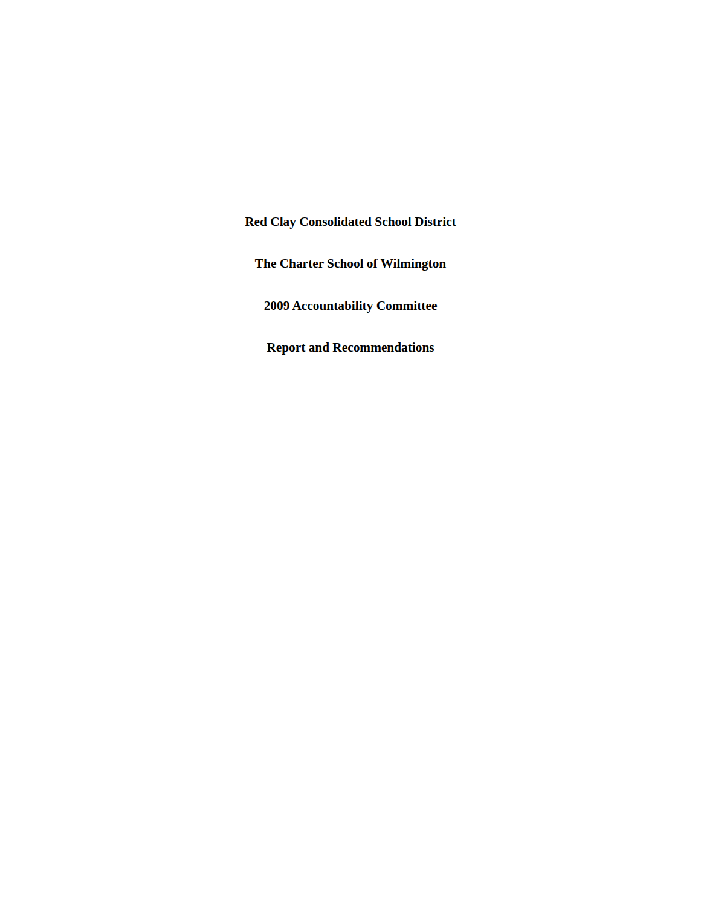Red Clay Consolidated School District
The Charter School of Wilmington
2009 Accountability Committee
Report and Recommendations